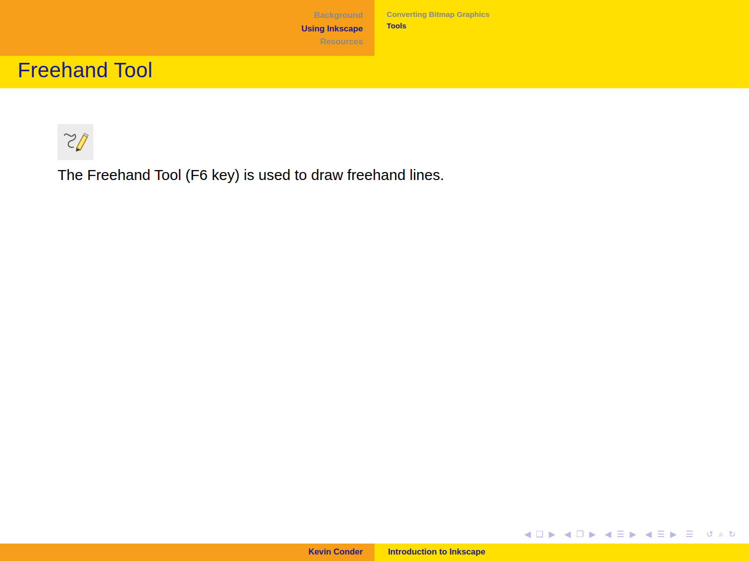Background
Using Inkscape
Resources
Converting Bitmap Graphics
Tools
Freehand Tool
The Freehand Tool (F6 key) is used to draw freehand lines.
◀ ❑ ▶ ◀ ❐ ▶ ◀ ☰ ▶ ◀ ☰ ▶ ☰ ↺ ⌕ ↻
Kevin Conder
Introduction to Inkscape